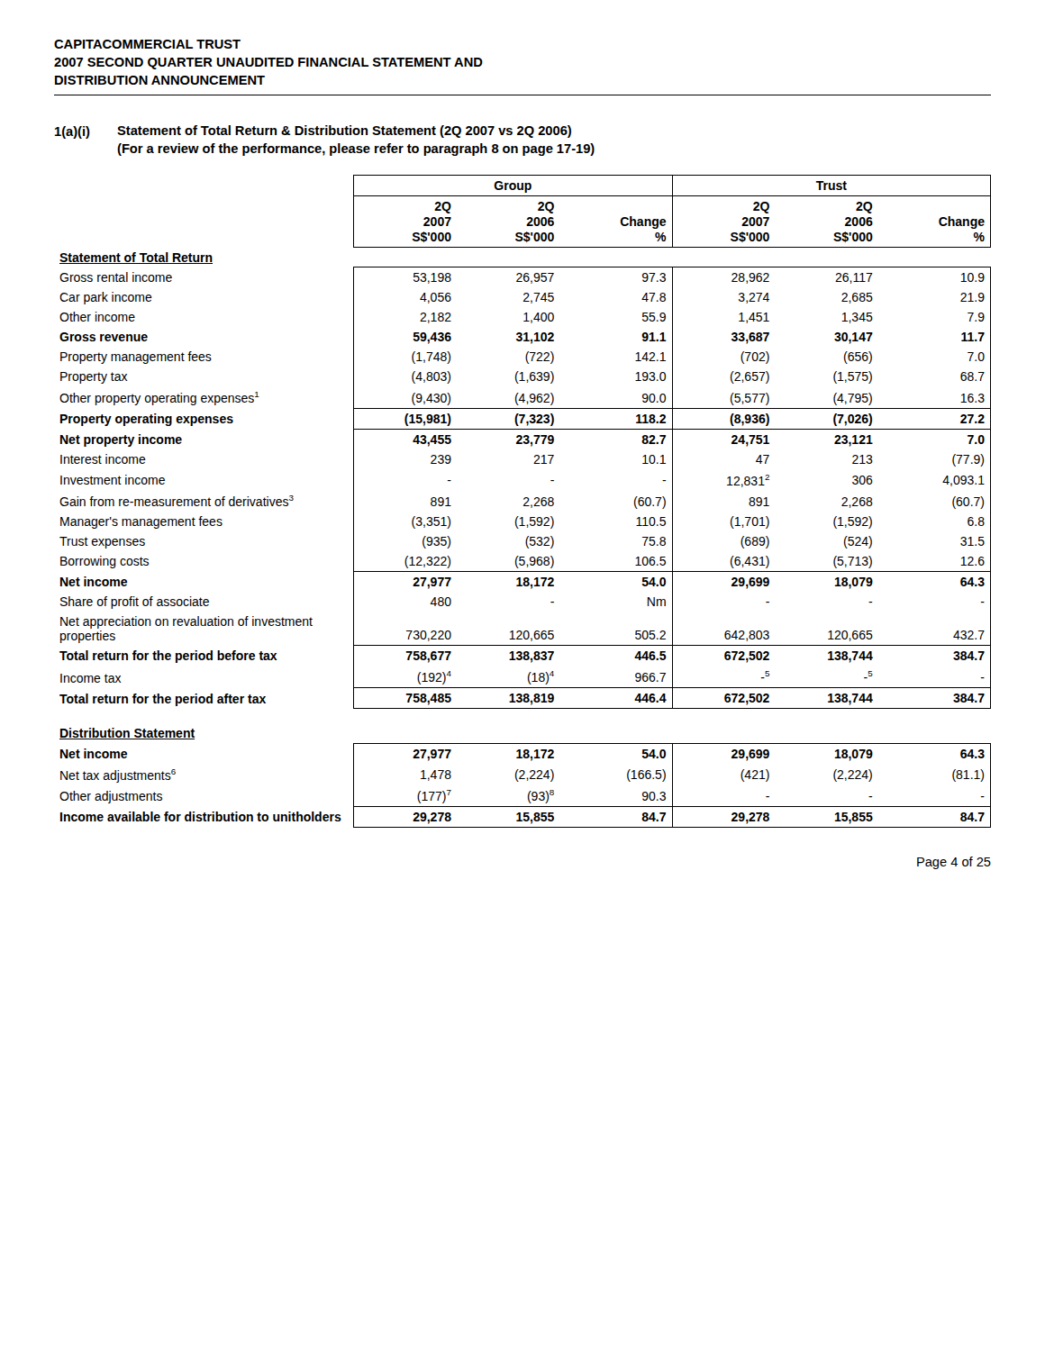CAPITACOMMERCIAL TRUST
2007 SECOND QUARTER UNAUDITED FINANCIAL STATEMENT AND
DISTRIBUTION ANNOUNCEMENT
1(a)(i)
Statement of Total Return & Distribution Statement (2Q 2007 vs 2Q 2006)
(For a review of the performance, please refer to paragraph 8 on page 17-19)
| | Group | Trust |
| | 2Q 2007 S$'000 | 2Q 2006 S$'000 | Change % | 2Q 2007 S$'000 | 2Q 2006 S$'000 | Change % |
| Statement of Total Return | |
| Gross rental income | 53,198 | 26,957 | 97.3 | 28,962 | 26,117 | 10.9 |
| Car park income | 4,056 | 2,745 | 47.8 | 3,274 | 2,685 | 21.9 |
| Other income | 2,182 | 1,400 | 55.9 | 1,451 | 1,345 | 7.9 |
| Gross revenue | 59,436 | 31,102 | 91.1 | 33,687 | 30,147 | 11.7 |
| Property management fees | (1,748) | (722) | 142.1 | (702) | (656) | 7.0 |
| Property tax | (4,803) | (1,639) | 193.0 | (2,657) | (1,575) | 68.7 |
| Other property operating expenses 1 | (9,430) | (4,962) | 90.0 | (5,577) | (4,795) | 16.3 |
| Property operating expenses | (15,981) | (7,323) | 118.2 | (8,936) | (7,026) | 27.2 |
| Net property income | 43,455 | 23,779 | 82.7 | 24,751 | 23,121 | 7.0 |
| Interest income | 239 | 217 | 10.1 | 47 | 213 | (77.9) |
| Investment income | - | - | - | 12,831 2 | 306 | 4,093.1 |
| Gain from re-measurement of derivatives 3 | 891 | 2,268 | (60.7) | 891 | 2,268 | (60.7) |
| Manager's management fees | (3,351) | (1,592) | 110.5 | (1,701) | (1,592) | 6.8 |
| Trust expenses | (935) | (532) | 75.8 | (689) | (524) | 31.5 |
| Borrowing costs | (12,322) | (5,968) | 106.5 | (6,431) | (5,713) | 12.6 |
| Net income | 27,977 | 18,172 | 54.0 | 29,699 | 18,079 | 64.3 |
| Share of profit of associate | 480 | - | Nm | - | - | - |
| Net appreciation on revaluation of investment properties | 730,220 | 120,665 | 505.2 | 642,803 | 120,665 | 432.7 |
| Total return for the period before tax | 758,677 | 138,837 | 446.5 | 672,502 | 138,744 | 384.7 |
| Income tax | (192) 4 | (18) 4 | 966.7 | - 5 | - 5 | - |
| Total return for the period after tax | 758,485 | 138,819 | 446.4 | 672,502 | 138,744 | 384.7 |
| Distribution Statement | |
| Net income | 27,977 | 18,172 | 54.0 | 29,699 | 18,079 | 64.3 |
| Net tax adjustments 6 | 1,478 | (2,224) | (166.5) | (421) | (2,224) | (81.1) |
| Other adjustments | (177) 7 | (93) 8 | 90.3 | - | - | - |
| Income available for distribution to unitholders | 29,278 | 15,855 | 84.7 | 29,278 | 15,855 | 84.7 |
Page 4 of 25